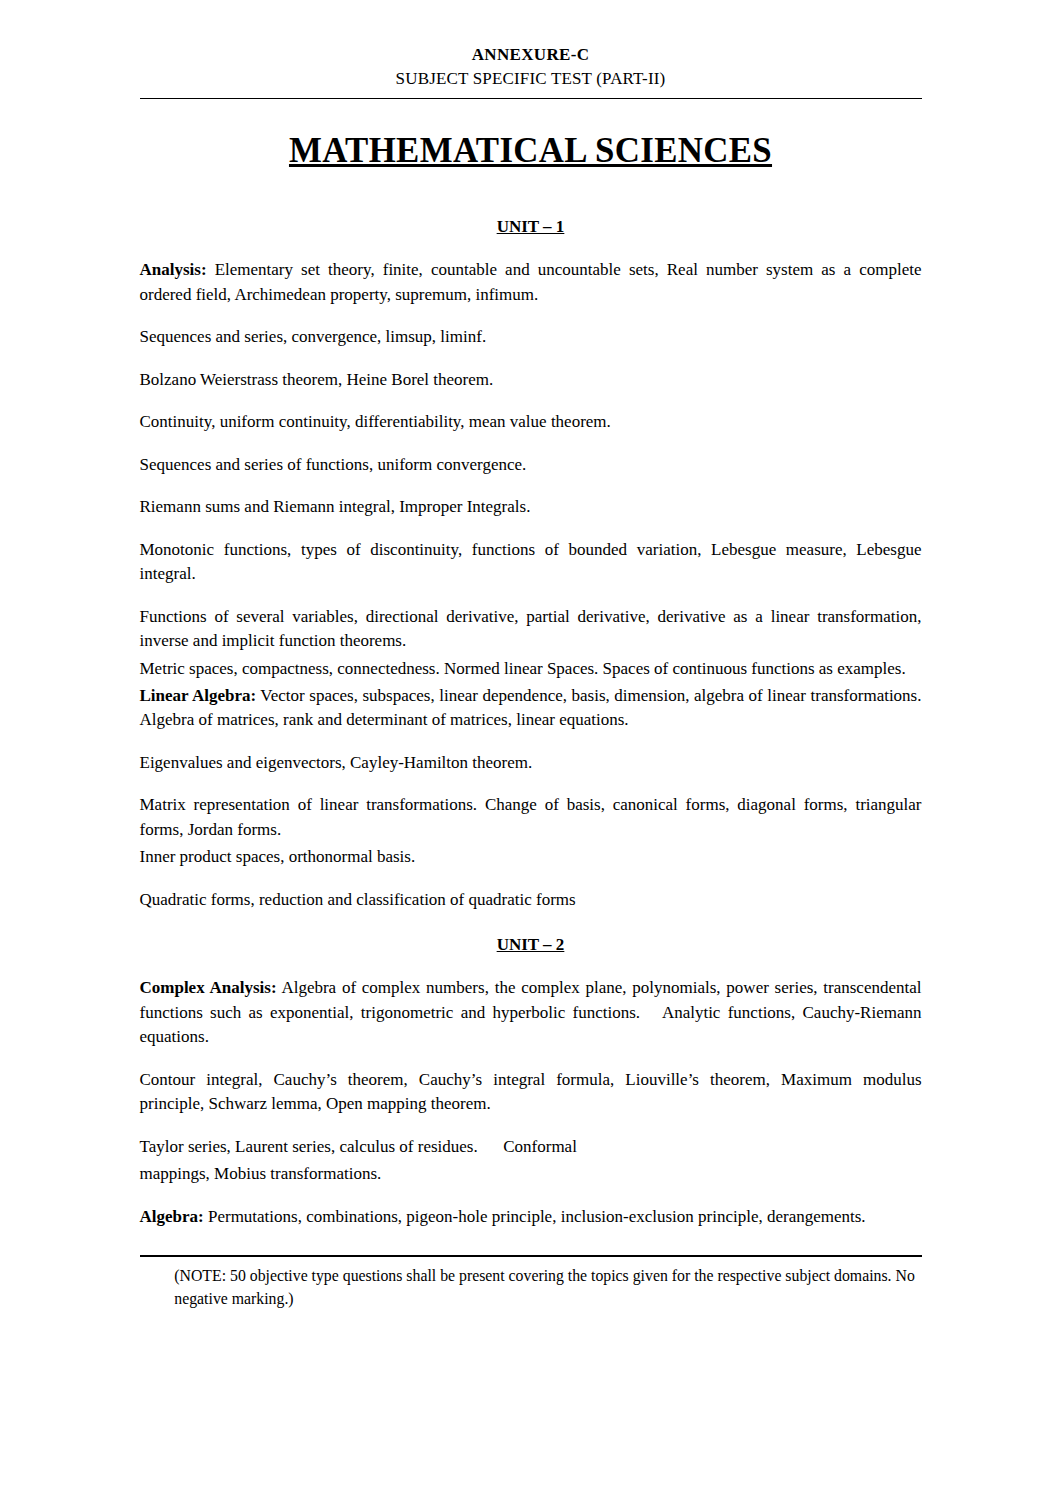ANNEXURE-C
SUBJECT SPECIFIC TEST (PART-II)
MATHEMATICAL SCIENCES
UNIT – 1
Analysis: Elementary set theory, finite, countable and uncountable sets, Real number system as a complete ordered field, Archimedean property, supremum, infimum.
Sequences and series, convergence, limsup, liminf.
Bolzano Weierstrass theorem, Heine Borel theorem.
Continuity, uniform continuity, differentiability, mean value theorem.
Sequences and series of functions, uniform convergence.
Riemann sums and Riemann integral, Improper Integrals.
Monotonic functions, types of discontinuity, functions of bounded variation, Lebesgue measure, Lebesgue integral.
Functions of several variables, directional derivative, partial derivative, derivative as a linear transformation, inverse and implicit function theorems.
Metric spaces, compactness, connectedness. Normed linear Spaces. Spaces of continuous functions as examples.
Linear Algebra: Vector spaces, subspaces, linear dependence, basis, dimension, algebra of linear transformations. Algebra of matrices, rank and determinant of matrices, linear equations.
Eigenvalues and eigenvectors, Cayley-Hamilton theorem.
Matrix representation of linear transformations. Change of basis, canonical forms, diagonal forms, triangular forms, Jordan forms.
Inner product spaces, orthonormal basis.
Quadratic forms, reduction and classification of quadratic forms
UNIT – 2
Complex Analysis: Algebra of complex numbers, the complex plane, polynomials, power series, transcendental functions such as exponential, trigonometric and hyperbolic functions. Analytic functions, Cauchy-Riemann equations.
Contour integral, Cauchy’s theorem, Cauchy’s integral formula, Liouville’s theorem, Maximum modulus principle, Schwarz lemma, Open mapping theorem.
Taylor series, Laurent series, calculus of residues. Conformal
mappings, Mobius transformations.
Algebra: Permutations, combinations, pigeon-hole principle, inclusion-exclusion principle, derangements.
(NOTE: 50 objective type questions shall be present covering the topics given for the respective subject domains. No negative marking.)